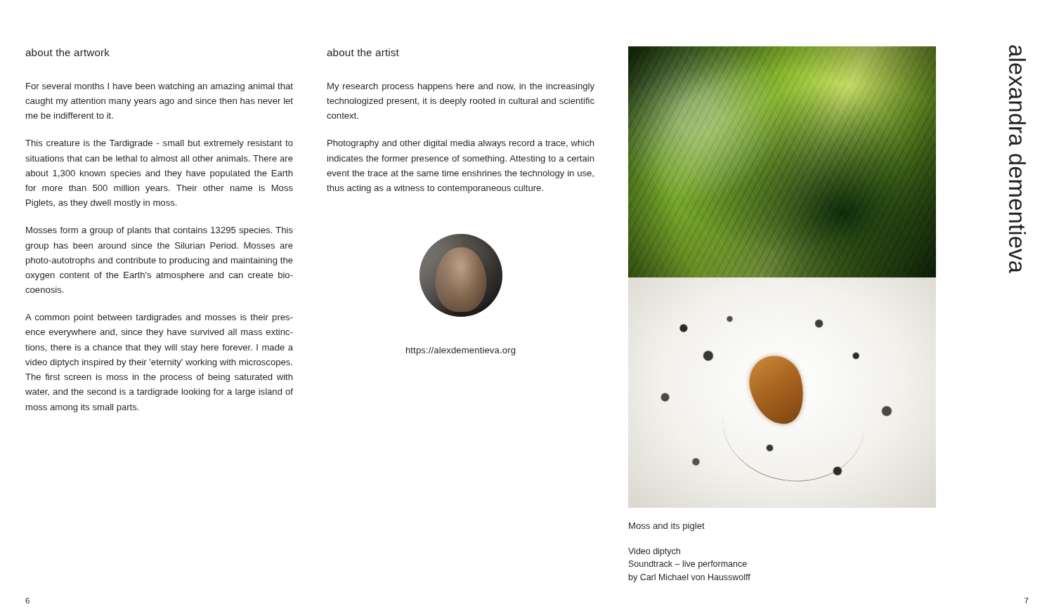about the artwork
For several months I have been watching an amazing animal that caught my attention many years ago and since then has never let me be indifferent to it.
This creature is the Tardigrade - small but extremely resistant to situations that can be lethal to almost all other animals. There are about 1,300 known species and they have populated the Earth for more than 500 million years. Their other name is Moss Piglets, as they dwell mostly in moss.
Mosses form a group of plants that contains 13295 species. This group has been around since the Silurian Period. Mosses are photo-autotrophs and contribute to producing and maintaining the oxygen content of the Earth's atmosphere and can create bio-coenosis.
A common point between tardigrades and mosses is their presence everywhere and, since they have survived all mass extinctions, there is a chance that they will stay here forever. I made a video diptych inspired by their 'eternity' working with microscopes. The first screen is moss in the process of being saturated with water, and the second is a tardigrade looking for a large island of moss among its small parts.
about the artist
My research process happens here and now, in the increasingly technologized present, it is deeply rooted in cultural and scientific context.
Photography and other digital media always record a trace, which indicates the former presence of something. Attesting to a certain event the trace at the same time enshrines the technology in use, thus acting as a witness to contemporaneous culture.
https://alexdementieva.org
alexandra dementieva
Moss and its piglet
Video diptych
Soundtrack – live performance
by Carl Michael von Hausswolff
6
7